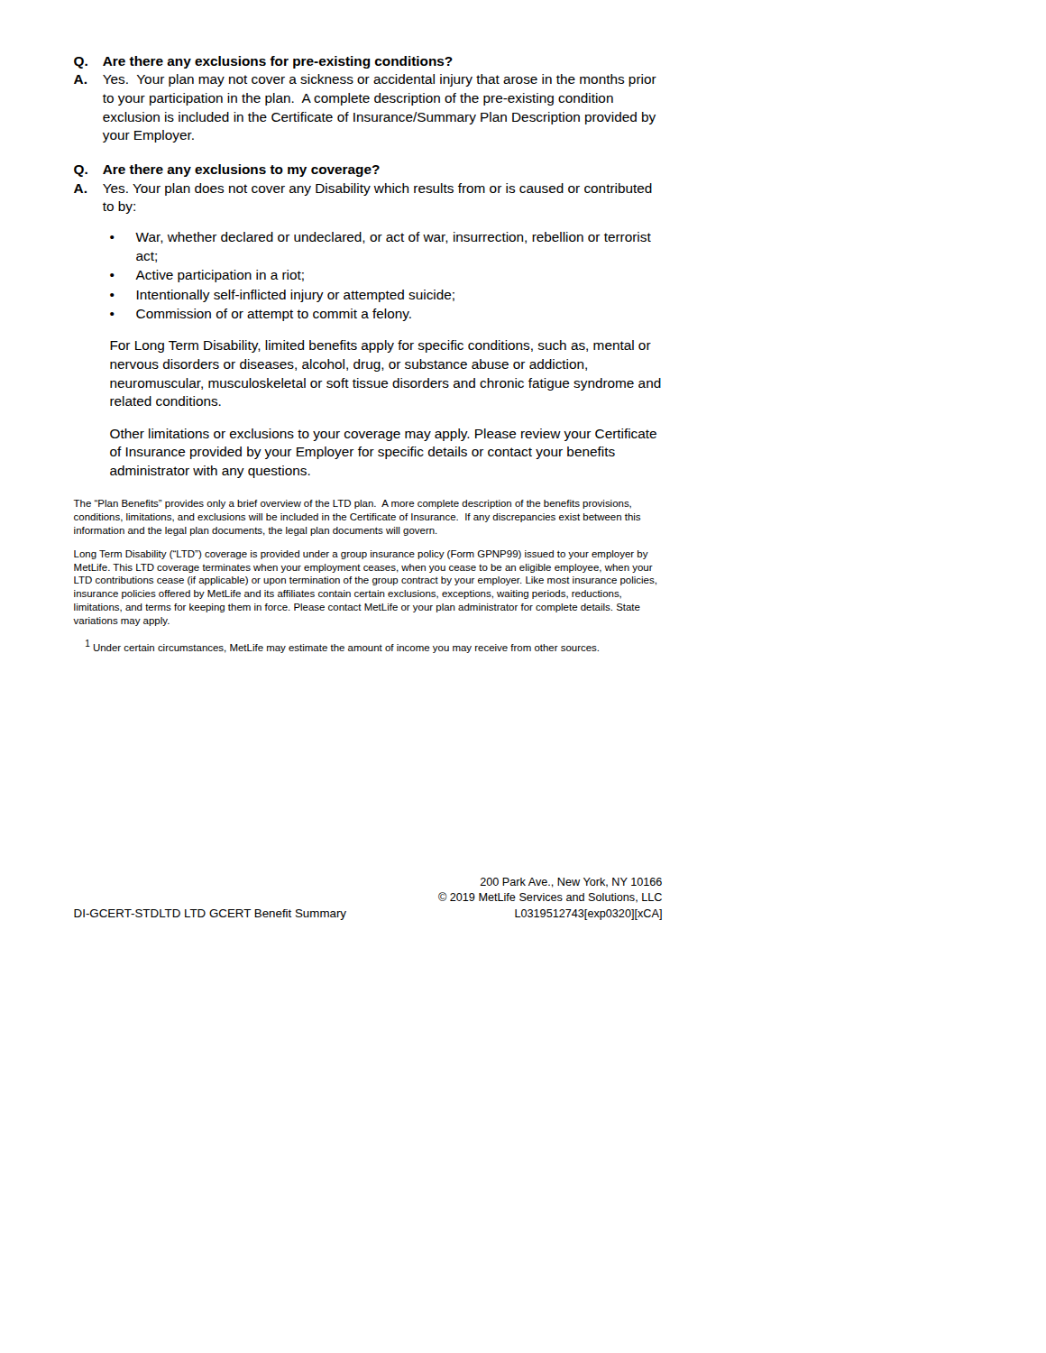| Q. | Are there any exclusions for pre-existing conditions? |
| A. | Yes. Your plan may not cover a sickness or accidental injury that arose in the months prior to your participation in the plan. A complete description of the pre-existing condition exclusion is included in the Certificate of Insurance/Summary Plan Description provided by your Employer. |
| Q. | Are there any exclusions to my coverage? |
| A. | Yes. Your plan does not cover any Disability which results from or is caused or contributed to by: |
War, whether declared or undeclared, or act of war, insurrection, rebellion or terrorist act;
Active participation in a riot;
Intentionally self-inflicted injury or attempted suicide;
Commission of or attempt to commit a felony.
For Long Term Disability, limited benefits apply for specific conditions, such as, mental or nervous disorders or diseases, alcohol, drug, or substance abuse or addiction, neuromuscular, musculoskeletal or soft tissue disorders and chronic fatigue syndrome and related conditions.
Other limitations or exclusions to your coverage may apply. Please review your Certificate of Insurance provided by your Employer for specific details or contact your benefits administrator with any questions.
The “Plan Benefits” provides only a brief overview of the LTD plan. A more complete description of the benefits provisions, conditions, limitations, and exclusions will be included in the Certificate of Insurance. If any discrepancies exist between this information and the legal plan documents, the legal plan documents will govern.
Long Term Disability (“LTD”) coverage is provided under a group insurance policy (Form GPNP99) issued to your employer by MetLife. This LTD coverage terminates when your employment ceases, when you cease to be an eligible employee, when your LTD contributions cease (if applicable) or upon termination of the group contract by your employer. Like most insurance policies, insurance policies offered by MetLife and its affiliates contain certain exclusions, exceptions, waiting periods, reductions, limitations, and terms for keeping them in force. Please contact MetLife or your plan administrator for complete details. State variations may apply.
1 Under certain circumstances, MetLife may estimate the amount of income you may receive from other sources.
200 Park Ave., New York, NY 10166
© 2019 MetLife Services and Solutions, LLC
DI-GCERT-STDLTD LTD GCERT Benefit Summary L0319512743[exp0320][xCA]